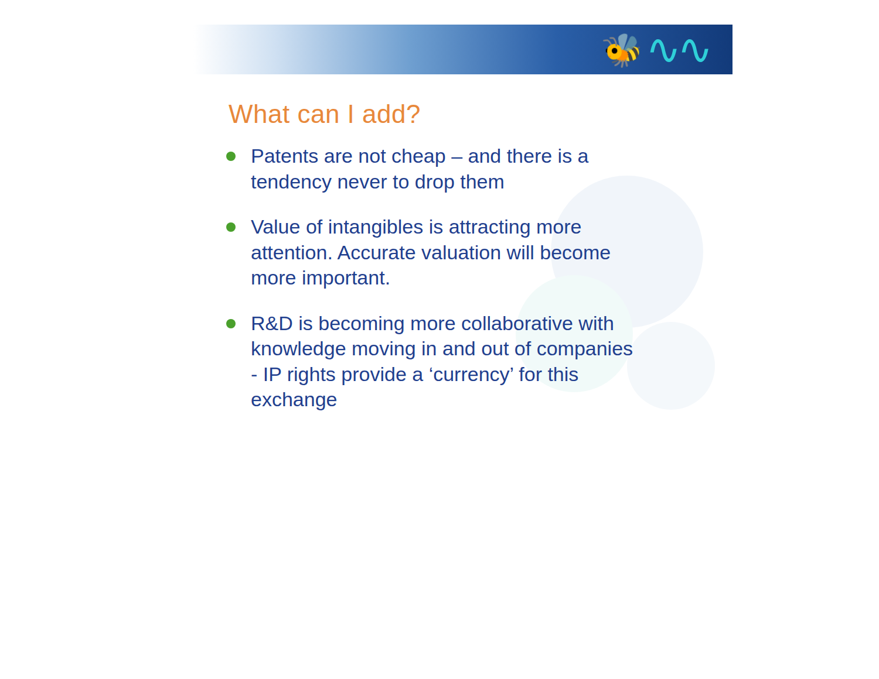🐝 ∿∿
What can I add?
Patents are not cheap – and there is a tendency never to drop them
Value of intangibles is attracting more attention. Accurate valuation will become more important.
R&D is becoming more collaborative with knowledge moving in and out of companies - IP rights provide a ‘currency’ for this exchange